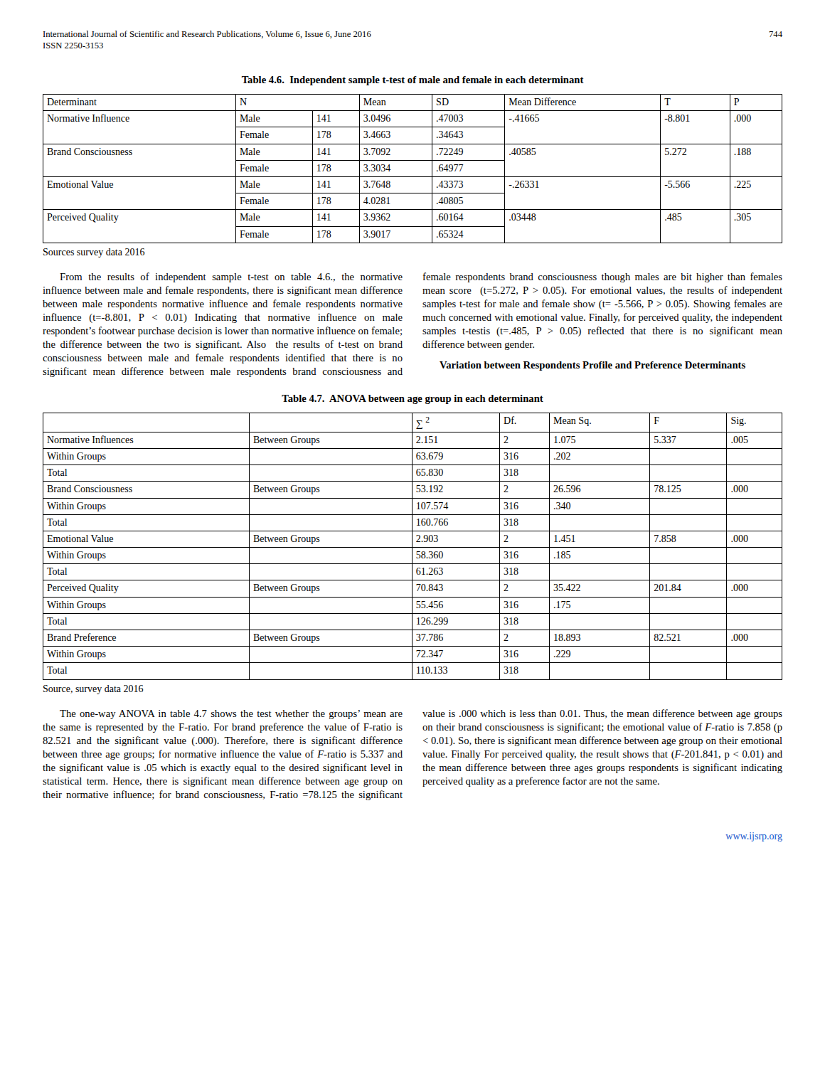744 International Journal of Scientific and Research Publications, Volume 6, Issue 6, June 2016 ISSN 2250-3153
Table 4.6. Independent sample t-test of male and female in each determinant
| Determinant | N | Mean | SD | Mean Difference | T | P |
| Normative Influence | Male | 141 | 3.0496 | .47003 | -.41665 | -8.801 | .000 |
| Female | 178 | 3.4663 | .34643 |
| Brand Consciousness | Male | 141 | 3.7092 | .72249 | .40585 | 5.272 | .188 |
| Female | 178 | 3.3034 | .64977 |
| Emotional Value | Male | 141 | 3.7648 | .43373 | -.26331 | -5.566 | .225 |
| Female | 178 | 4.0281 | .40805 |
| Perceived Quality | Male | 141 | 3.9362 | .60164 | .03448 | .485 | .305 |
| Female | 178 | 3.9017 | .65324 |
Sources survey data 2016
From the results of independent sample t-test on table 4.6., the normative influence between male and female respondents, there is significant mean difference between male respondents normative influence and female respondents normative influence (t=-8.801, P < 0.01) Indicating that normative influence on male respondent’s footwear purchase decision is lower than normative influence on female; the difference between the two is significant. Also the results of t-test on brand consciousness between male and female respondents identified that there is no significant mean difference between male respondents brand consciousness and female respondents brand consciousness though males are bit higher than females mean score (t=5.272, P > 0.05). For emotional values, the results of independent samples t-test for male and female show (t= -5.566, P > 0.05). Showing females are much concerned with emotional value. Finally, for perceived quality, the independent samples t-testis (t=.485, P > 0.05) reflected that there is no significant mean difference between gender.
Variation between Respondents Profile and Preference Determinants
Table 4.7. ANOVA between age group in each determinant
| | | ∑ 2 | Df. | Mean Sq. | F | Sig. |
| Normative Influences | Between Groups | 2.151 | 2 | 1.075 | 5.337 | .005 |
| Within Groups | | 63.679 | 316 | .202 | | |
| Total | | 65.830 | 318 | | | |
| Brand Consciousness | Between Groups | 53.192 | 2 | 26.596 | 78.125 | .000 |
| Within Groups | | 107.574 | 316 | .340 | | |
| Total | | 160.766 | 318 | | | |
| Emotional Value | Between Groups | 2.903 | 2 | 1.451 | 7.858 | .000 |
| Within Groups | | 58.360 | 316 | .185 | | |
| Total | | 61.263 | 318 | | | |
| Perceived Quality | Between Groups | 70.843 | 2 | 35.422 | 201.84 | .000 |
| Within Groups | | 55.456 | 316 | .175 | | |
| Total | | 126.299 | 318 | | | |
| Brand Preference | Between Groups | 37.786 | 2 | 18.893 | 82.521 | .000 |
| Within Groups | | 72.347 | 316 | .229 | | |
| Total | | 110.133 | 318 | | | |
Source, survey data 2016
The one-way ANOVA in table 4.7 shows the test whether the groups’ mean are the same is represented by the F-ratio. For brand preference the value of F-ratio is 82.521 and the significant value (.000). Therefore, there is significant difference between three age groups; for normative influence the value of F-ratio is 5.337 and the significant value is .05 which is exactly equal to the desired significant level in statistical term. Hence, there is significant mean difference between age group on their normative influence; for brand consciousness, F-ratio =78.125 the significant value is .000 which is less than 0.01. Thus, the mean difference between age groups on their brand consciousness is significant; the emotional value of F-ratio is 7.858 (p < 0.01). So, there is significant mean difference between age group on their emotional value. Finally For perceived quality, the result shows that (F-201.841, p < 0.01) and the mean difference between three ages groups respondents is significant indicating perceived quality as a preference factor are not the same.
www.ijsrp.org